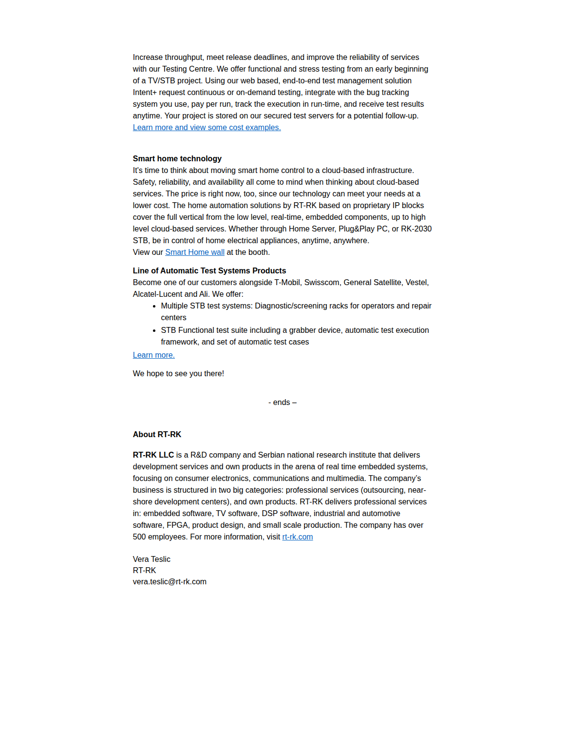Increase throughput, meet release deadlines, and improve the reliability of services with our Testing Centre. We offer functional and stress testing from an early beginning of a TV/STB project. Using our web based, end-to-end test management solution Intent+ request continuous or on-demand testing, integrate with the bug tracking system you use, pay per run, track the execution in run-time, and receive test results anytime. Your project is stored on our secured test servers for a potential follow-up.
Learn more and view some cost examples.
Smart home technology
It's time to think about moving smart home control to a cloud-based infrastructure. Safety, reliability, and availability all come to mind when thinking about cloud-based services. The price is right now, too, since our technology can meet your needs at a lower cost. The home automation solutions by RT-RK based on proprietary IP blocks cover the full vertical from the low level, real-time, embedded components, up to high level cloud-based services. Whether through Home Server, Plug&Play PC, or RK-2030 STB, be in control of home electrical appliances, anytime, anywhere.
View our Smart Home wall at the booth.
Line of Automatic Test Systems Products
Become one of our customers alongside T-Mobil, Swisscom, General Satellite, Vestel, Alcatel-Lucent and Ali. We offer:
Multiple STB test systems: Diagnostic/screening racks for operators and repair centers
STB Functional test suite including a grabber device, automatic test execution framework, and set of automatic test cases
Learn more.
We hope to see you there!
- ends –
About RT-RK
RT-RK LLC is a R&D company and Serbian national research institute that delivers development services and own products in the arena of real time embedded systems, focusing on consumer electronics, communications and multimedia. The company’s business is structured in two big categories: professional services (outsourcing, near-shore development centers), and own products. RT-RK delivers professional services in: embedded software, TV software, DSP software, industrial and automotive software, FPGA, product design, and small scale production. The company has over 500 employees. For more information, visit rt-rk.com
Vera Teslic
RT-RK
vera.teslic@rt-rk.com